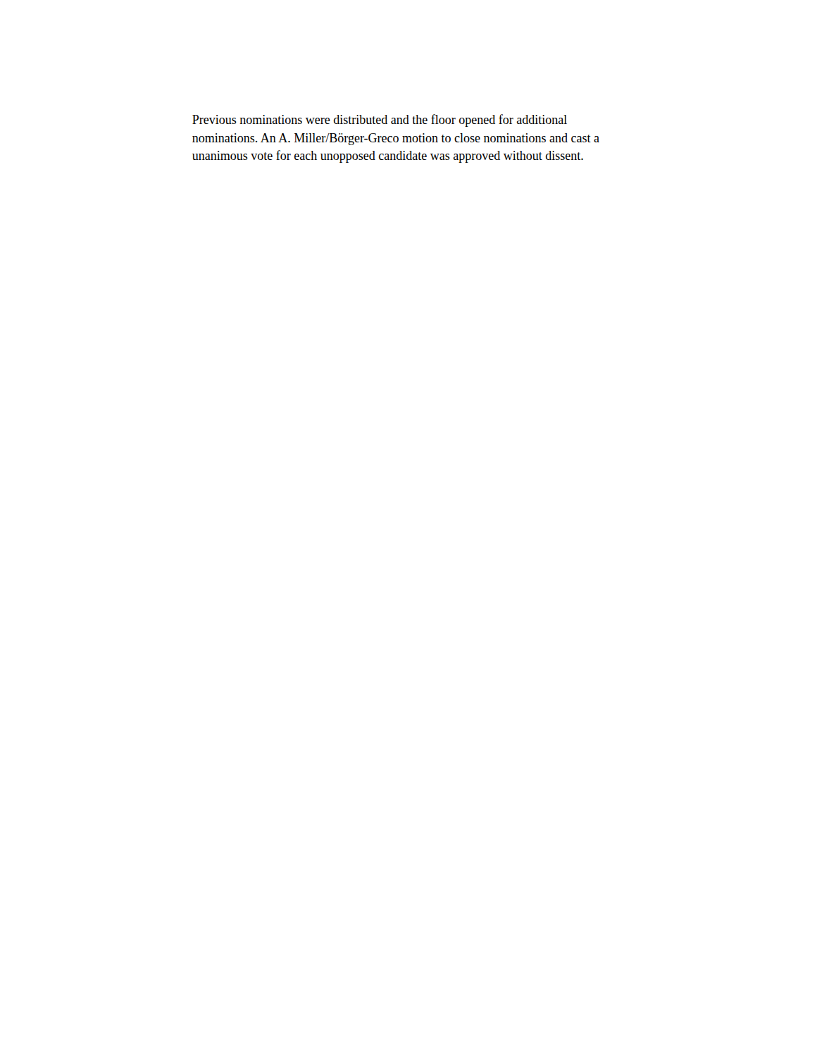Previous nominations were distributed and the floor opened for additional nominations. An A. Miller/Börger-Greco motion to close nominations and cast a unanimous vote for each unopposed candidate was approved without dissent.